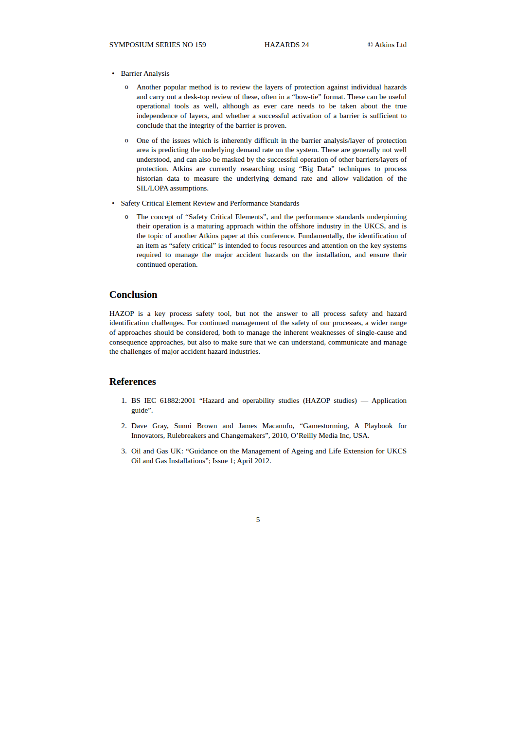SYMPOSIUM SERIES NO 159
HAZARDS 24
© Atkins Ltd
Barrier Analysis
Another popular method is to review the layers of protection against individual hazards and carry out a desk-top review of these, often in a “bow-tie” format. These can be useful operational tools as well, although as ever care needs to be taken about the true independence of layers, and whether a successful activation of a barrier is sufficient to conclude that the integrity of the barrier is proven.
One of the issues which is inherently difficult in the barrier analysis/layer of protection area is predicting the underlying demand rate on the system. These are generally not well understood, and can also be masked by the successful operation of other barriers/layers of protection. Atkins are currently researching using “Big Data” techniques to process historian data to measure the underlying demand rate and allow validation of the SIL/LOPA assumptions.
Safety Critical Element Review and Performance Standards
The concept of “Safety Critical Elements”, and the performance standards underpinning their operation is a maturing approach within the offshore industry in the UKCS, and is the topic of another Atkins paper at this conference. Fundamentally, the identification of an item as “safety critical” is intended to focus resources and attention on the key systems required to manage the major accident hazards on the installation, and ensure their continued operation.
Conclusion
HAZOP is a key process safety tool, but not the answer to all process safety and hazard identification challenges. For continued management of the safety of our processes, a wider range of approaches should be considered, both to manage the inherent weaknesses of single-cause and consequence approaches, but also to make sure that we can understand, communicate and manage the challenges of major accident hazard industries.
References
BS IEC 61882:2001 “Hazard and operability studies (HAZOP studies) — Application guide”.
Dave Gray, Sunni Brown and James Macanufo, “Gamestorming, A Playbook for Innovators, Rulebreakers and Changemakers”, 2010, O’Reilly Media Inc, USA.
Oil and Gas UK: “Guidance on the Management of Ageing and Life Extension for UKCS Oil and Gas Installations”; Issue 1; April 2012.
5